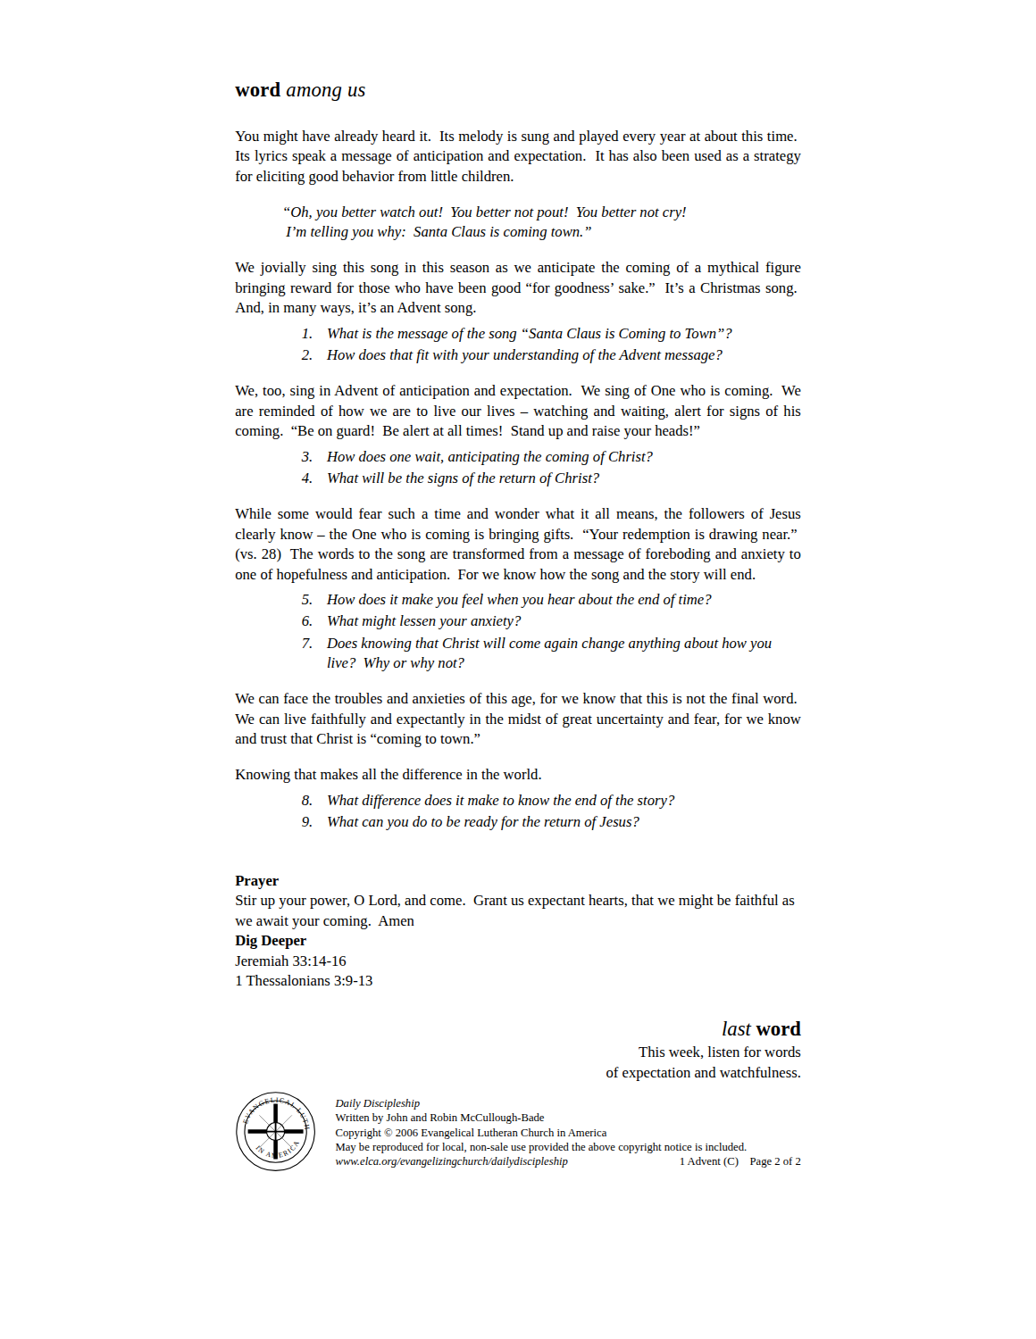word among us
You might have already heard it. Its melody is sung and played every year at about this time. Its lyrics speak a message of anticipation and expectation. It has also been used as a strategy for eliciting good behavior from little children.
“Oh, you better watch out! You better not pout! You better not cry!
I’m telling you why: Santa Claus is coming town.”
We jovially sing this song in this season as we anticipate the coming of a mythical figure bringing reward for those who have been good “for goodness’ sake.” It’s a Christmas song. And, in many ways, it’s an Advent song.
What is the message of the song “Santa Claus is Coming to Town”?
How does that fit with your understanding of the Advent message?
We, too, sing in Advent of anticipation and expectation. We sing of One who is coming. We are reminded of how we are to live our lives – watching and waiting, alert for signs of his coming. “Be on guard! Be alert at all times! Stand up and raise your heads!”
How does one wait, anticipating the coming of Christ?
What will be the signs of the return of Christ?
While some would fear such a time and wonder what it all means, the followers of Jesus clearly know – the One who is coming is bringing gifts. “Your redemption is drawing near.” (vs. 28) The words to the song are transformed from a message of foreboding and anxiety to one of hopefulness and anticipation. For we know how the song and the story will end.
How does it make you feel when you hear about the end of time?
What might lessen your anxiety?
Does knowing that Christ will come again change anything about how you live? Why or why not?
We can face the troubles and anxieties of this age, for we know that this is not the final word. We can live faithfully and expectantly in the midst of great uncertainty and fear, for we know and trust that Christ is “coming to town.”
Knowing that makes all the difference in the world.
What difference does it make to know the end of the story?
What can you do to be ready for the return of Jesus?
Prayer
Stir up your power, O Lord, and come. Grant us expectant hearts, that we might be faithful as we await your coming. Amen
Dig Deeper
Jeremiah 33:14-16
1 Thessalonians 3:9-13
last word
This week, listen for words
of expectation and watchfulness.
EVANGELICAL LUTHERAN CHURCH IN AMERICA
Daily Discipleship
Written by John and Robin McCullough-Bade
Copyright © 2006 Evangelical Lutheran Church in America
May be reproduced for local, non-sale use provided the above copyright notice is included.
www.elca.org/evangelizingchurch/dailydiscipleship 1 Advent (C) Page 2 of 2